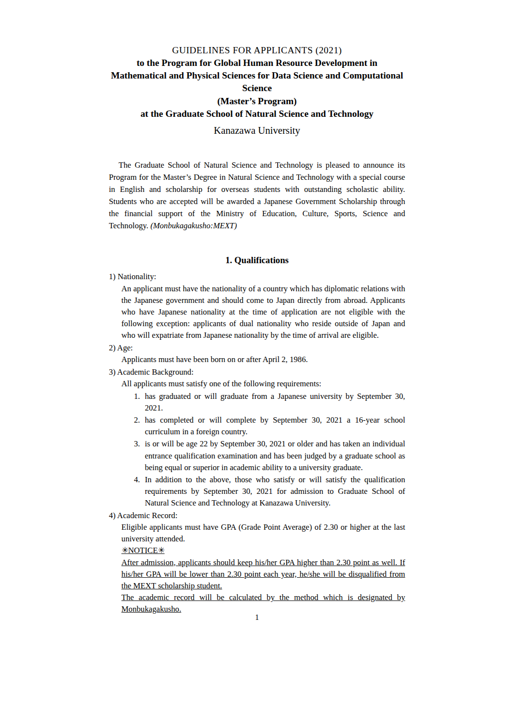GUIDELINES FOR APPLICANTS (2021) to the Program for Global Human Resource Development in Mathematical and Physical Sciences for Data Science and Computational Science
(Master’s Program)
at the Graduate School of Natural Science and Technology
Kanazawa University
The Graduate School of Natural Science and Technology is pleased to announce its Program for the Master’s Degree in Natural Science and Technology with a special course in English and scholarship for overseas students with outstanding scholastic ability. Students who are accepted will be awarded a Japanese Government Scholarship through the financial support of the Ministry of Education, Culture, Sports, Science and Technology. (Monbukagakusho:MEXT)
1. Qualifications
1) Nationality:
An applicant must have the nationality of a country which has diplomatic relations with the Japanese government and should come to Japan directly from abroad. Applicants who have Japanese nationality at the time of application are not eligible with the following exception: applicants of dual nationality who reside outside of Japan and who will expatriate from Japanese nationality by the time of arrival are eligible.
2) Age:
Applicants must have been born on or after April 2, 1986.
3) Academic Background:
All applicants must satisfy one of the following requirements:
has graduated or will graduate from a Japanese university by September 30, 2021.
has completed or will complete by September 30, 2021 a 16-year school curriculum in a foreign country.
is or will be age 22 by September 30, 2021 or older and has taken an individual entrance qualification examination and has been judged by a graduate school as being equal or superior in academic ability to a university graduate.
In addition to the above, those who satisfy or will satisfy the qualification requirements by September 30, 2021 for admission to Graduate School of Natural Science and Technology at Kanazawa University.
4) Academic Record:
Eligible applicants must have GPA (Grade Point Average) of 2.30 or higher at the last university attended.
✳NOTICE✳
After admission, applicants should keep his/her GPA higher than 2.30 point as well. If his/her GPA will be lower than 2.30 point each year, he/she will be disqualified from the MEXT scholarship student.
The academic record will be calculated by the method which is designated by Monbukagakusho.
1